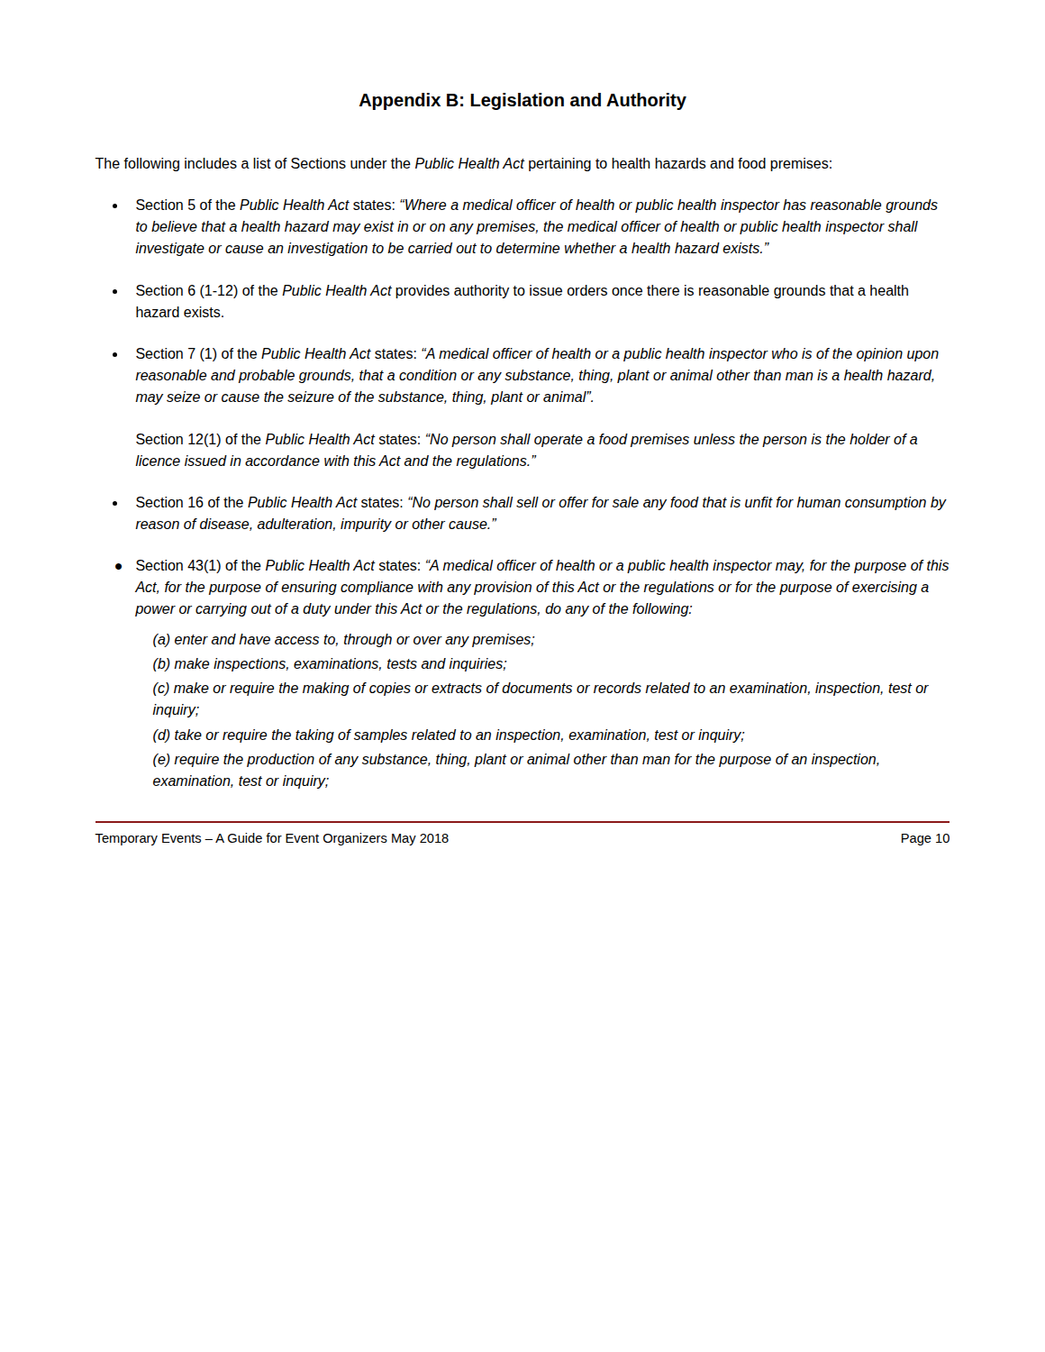Appendix B: Legislation and Authority
The following includes a list of Sections under the Public Health Act pertaining to health hazards and food premises:
Section 5 of the Public Health Act states: “Where a medical officer of health or public health inspector has reasonable grounds to believe that a health hazard may exist in or on any premises, the medical officer of health or public health inspector shall investigate or cause an investigation to be carried out to determine whether a health hazard exists.”
Section 6 (1-12) of the Public Health Act provides authority to issue orders once there is reasonable grounds that a health hazard exists.
Section 7 (1) of the Public Health Act states: “A medical officer of health or a public health inspector who is of the opinion upon reasonable and probable grounds, that a condition or any substance, thing, plant or animal other than man is a health hazard, may seize or cause the seizure of the substance, thing, plant or animal”.
Section 12(1) of the Public Health Act states: “No person shall operate a food premises unless the person is the holder of a licence issued in accordance with this Act and the regulations.”
Section 16 of the Public Health Act states: “No person shall sell or offer for sale any food that is unfit for human consumption by reason of disease, adulteration, impurity or other cause.”
Section 43(1) of the Public Health Act states: “A medical officer of health or a public health inspector may, for the purpose of this Act, for the purpose of ensuring compliance with any provision of this Act or the regulations or for the purpose of exercising a power or carrying out of a duty under this Act or the regulations, do any of the following:
(a) enter and have access to, through or over any premises;
(b) make inspections, examinations, tests and inquiries;
(c) make or require the making of copies or extracts of documents or records related to an examination, inspection, test or inquiry;
(d) take or require the taking of samples related to an inspection, examination, test or inquiry;
(e) require the production of any substance, thing, plant or animal other than man for the purpose of an inspection, examination, test or inquiry;
Temporary Events – A Guide for Event Organizers May 2018 Page 10